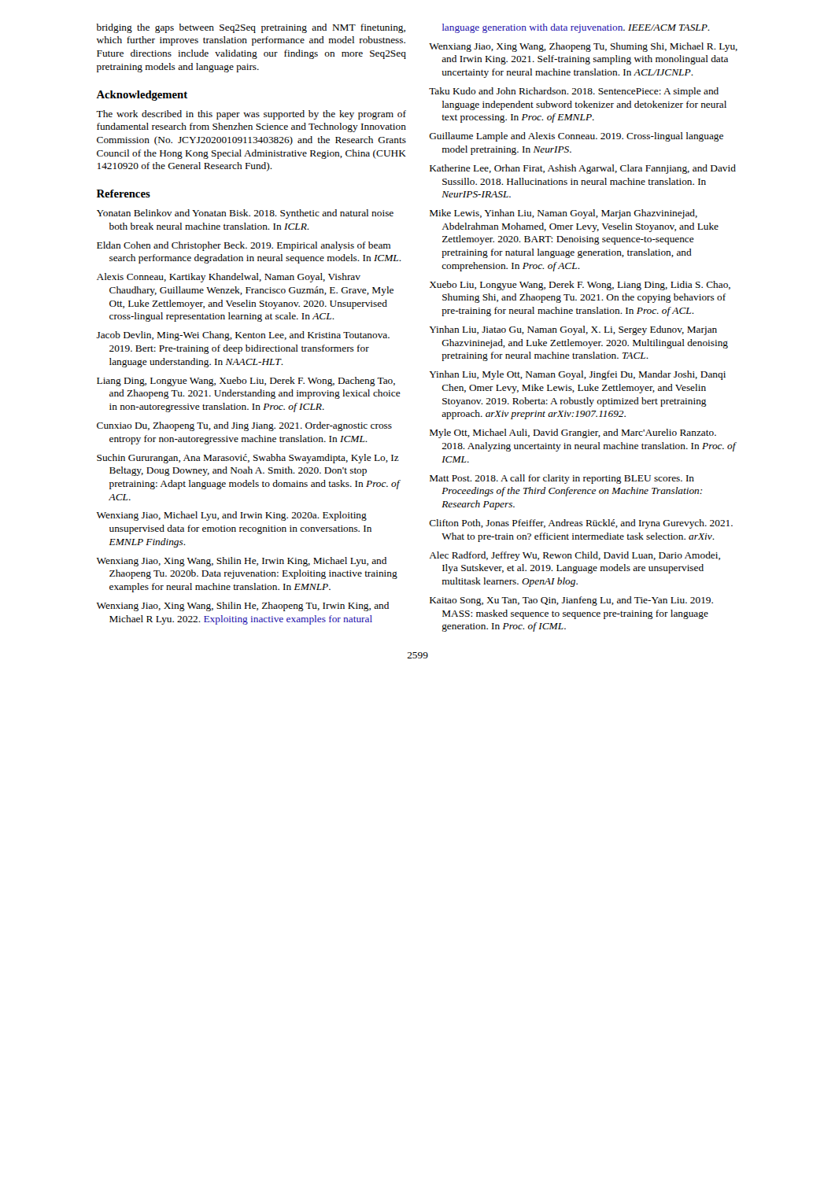bridging the gaps between Seq2Seq pretraining and NMT finetuning, which further improves translation performance and model robustness. Future directions include validating our findings on more Seq2Seq pretraining models and language pairs.
Acknowledgement
The work described in this paper was supported by the key program of fundamental research from Shenzhen Science and Technology Innovation Commission (No. JCYJ20200109113403826) and the Research Grants Council of the Hong Kong Special Administrative Region, China (CUHK 14210920 of the General Research Fund).
References
Yonatan Belinkov and Yonatan Bisk. 2018. Synthetic and natural noise both break neural machine translation. In ICLR.
Eldan Cohen and Christopher Beck. 2019. Empirical analysis of beam search performance degradation in neural sequence models. In ICML.
Alexis Conneau, Kartikay Khandelwal, Naman Goyal, Vishrav Chaudhary, Guillaume Wenzek, Francisco Guzmán, E. Grave, Myle Ott, Luke Zettlemoyer, and Veselin Stoyanov. 2020. Unsupervised cross-lingual representation learning at scale. In ACL.
Jacob Devlin, Ming-Wei Chang, Kenton Lee, and Kristina Toutanova. 2019. Bert: Pre-training of deep bidirectional transformers for language understanding. In NAACL-HLT.
Liang Ding, Longyue Wang, Xuebo Liu, Derek F. Wong, Dacheng Tao, and Zhaopeng Tu. 2021. Understanding and improving lexical choice in non-autoregressive translation. In Proc. of ICLR.
Cunxiao Du, Zhaopeng Tu, and Jing Jiang. 2021. Order-agnostic cross entropy for non-autoregressive machine translation. In ICML.
Suchin Gururangan, Ana Marasović, Swabha Swayamdipta, Kyle Lo, Iz Beltagy, Doug Downey, and Noah A. Smith. 2020. Don't stop pretraining: Adapt language models to domains and tasks. In Proc. of ACL.
Wenxiang Jiao, Michael Lyu, and Irwin King. 2020a. Exploiting unsupervised data for emotion recognition in conversations. In EMNLP Findings.
Wenxiang Jiao, Xing Wang, Shilin He, Irwin King, Michael Lyu, and Zhaopeng Tu. 2020b. Data rejuvenation: Exploiting inactive training examples for neural machine translation. In EMNLP.
Wenxiang Jiao, Xing Wang, Shilin He, Zhaopeng Tu, Irwin King, and Michael R Lyu. 2022. Exploiting inactive examples for natural language generation with data rejuvenation. IEEE/ACM TASLP.
Wenxiang Jiao, Xing Wang, Zhaopeng Tu, Shuming Shi, Michael R. Lyu, and Irwin King. 2021. Self-training sampling with monolingual data uncertainty for neural machine translation. In ACL/IJCNLP.
Taku Kudo and John Richardson. 2018. SentencePiece: A simple and language independent subword tokenizer and detokenizer for neural text processing. In Proc. of EMNLP.
Guillaume Lample and Alexis Conneau. 2019. Cross-lingual language model pretraining. In NeurIPS.
Katherine Lee, Orhan Firat, Ashish Agarwal, Clara Fannjiang, and David Sussillo. 2018. Hallucinations in neural machine translation. In NeurIPS-IRASL.
Mike Lewis, Yinhan Liu, Naman Goyal, Marjan Ghazvininejad, Abdelrahman Mohamed, Omer Levy, Veselin Stoyanov, and Luke Zettlemoyer. 2020. BART: Denoising sequence-to-sequence pretraining for natural language generation, translation, and comprehension. In Proc. of ACL.
Xuebo Liu, Longyue Wang, Derek F. Wong, Liang Ding, Lidia S. Chao, Shuming Shi, and Zhaopeng Tu. 2021. On the copying behaviors of pre-training for neural machine translation. In Proc. of ACL.
Yinhan Liu, Jiatao Gu, Naman Goyal, X. Li, Sergey Edunov, Marjan Ghazvininejad, and Luke Zettlemoyer. 2020. Multilingual denoising pretraining for neural machine translation. TACL.
Yinhan Liu, Myle Ott, Naman Goyal, Jingfei Du, Mandar Joshi, Danqi Chen, Omer Levy, Mike Lewis, Luke Zettlemoyer, and Veselin Stoyanov. 2019. Roberta: A robustly optimized bert pretraining approach. arXiv preprint arXiv:1907.11692.
Myle Ott, Michael Auli, David Grangier, and Marc'Aurelio Ranzato. 2018. Analyzing uncertainty in neural machine translation. In Proc. of ICML.
Matt Post. 2018. A call for clarity in reporting BLEU scores. In Proceedings of the Third Conference on Machine Translation: Research Papers.
Clifton Poth, Jonas Pfeiffer, Andreas Rücklé, and Iryna Gurevych. 2021. What to pre-train on? efficient intermediate task selection. arXiv.
Alec Radford, Jeffrey Wu, Rewon Child, David Luan, Dario Amodei, Ilya Sutskever, et al. 2019. Language models are unsupervised multitask learners. OpenAI blog.
Kaitao Song, Xu Tan, Tao Qin, Jianfeng Lu, and Tie-Yan Liu. 2019. MASS: masked sequence to sequence pre-training for language generation. In Proc. of ICML.
2599